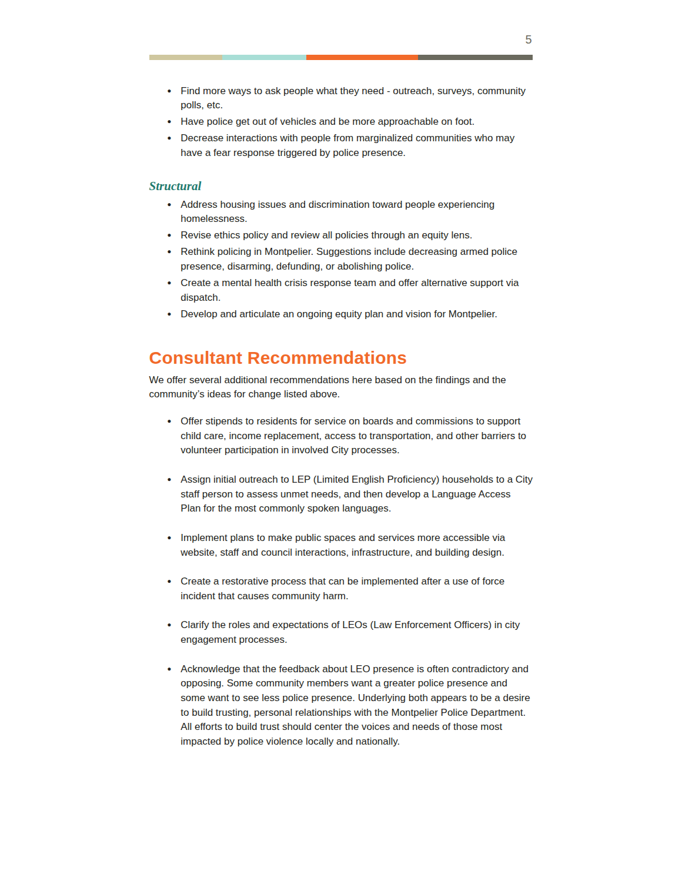5
Find more ways to ask people what they need - outreach, surveys, community polls, etc.
Have police get out of vehicles and be more approachable on foot.
Decrease interactions with people from marginalized communities who may have a fear response triggered by police presence.
Structural
Address housing issues and discrimination toward people experiencing homelessness.
Revise ethics policy and review all policies through an equity lens.
Rethink policing in Montpelier. Suggestions include decreasing armed police presence, disarming, defunding, or abolishing police.
Create a mental health crisis response team and offer alternative support via dispatch.
Develop and articulate an ongoing equity plan and vision for Montpelier.
Consultant Recommendations
We offer several additional recommendations here based on the findings and the community’s ideas for change listed above.
Offer stipends to residents for service on boards and commissions to support child care, income replacement, access to transportation, and other barriers to volunteer participation in involved City processes.
Assign initial outreach to LEP (Limited English Proficiency) households to a City staff person to assess unmet needs, and then develop a Language Access Plan for the most commonly spoken languages.
Implement plans to make public spaces and services more accessible via website, staff and council interactions, infrastructure, and building design.
Create a restorative process that can be implemented after a use of force incident that causes community harm.
Clarify the roles and expectations of LEOs (Law Enforcement Officers) in city engagement processes.
Acknowledge that the feedback about LEO presence is often contradictory and opposing. Some community members want a greater police presence and some want to see less police presence. Underlying both appears to be a desire to build trusting, personal relationships with the Montpelier Police Department. All efforts to build trust should center the voices and needs of those most impacted by police violence locally and nationally.